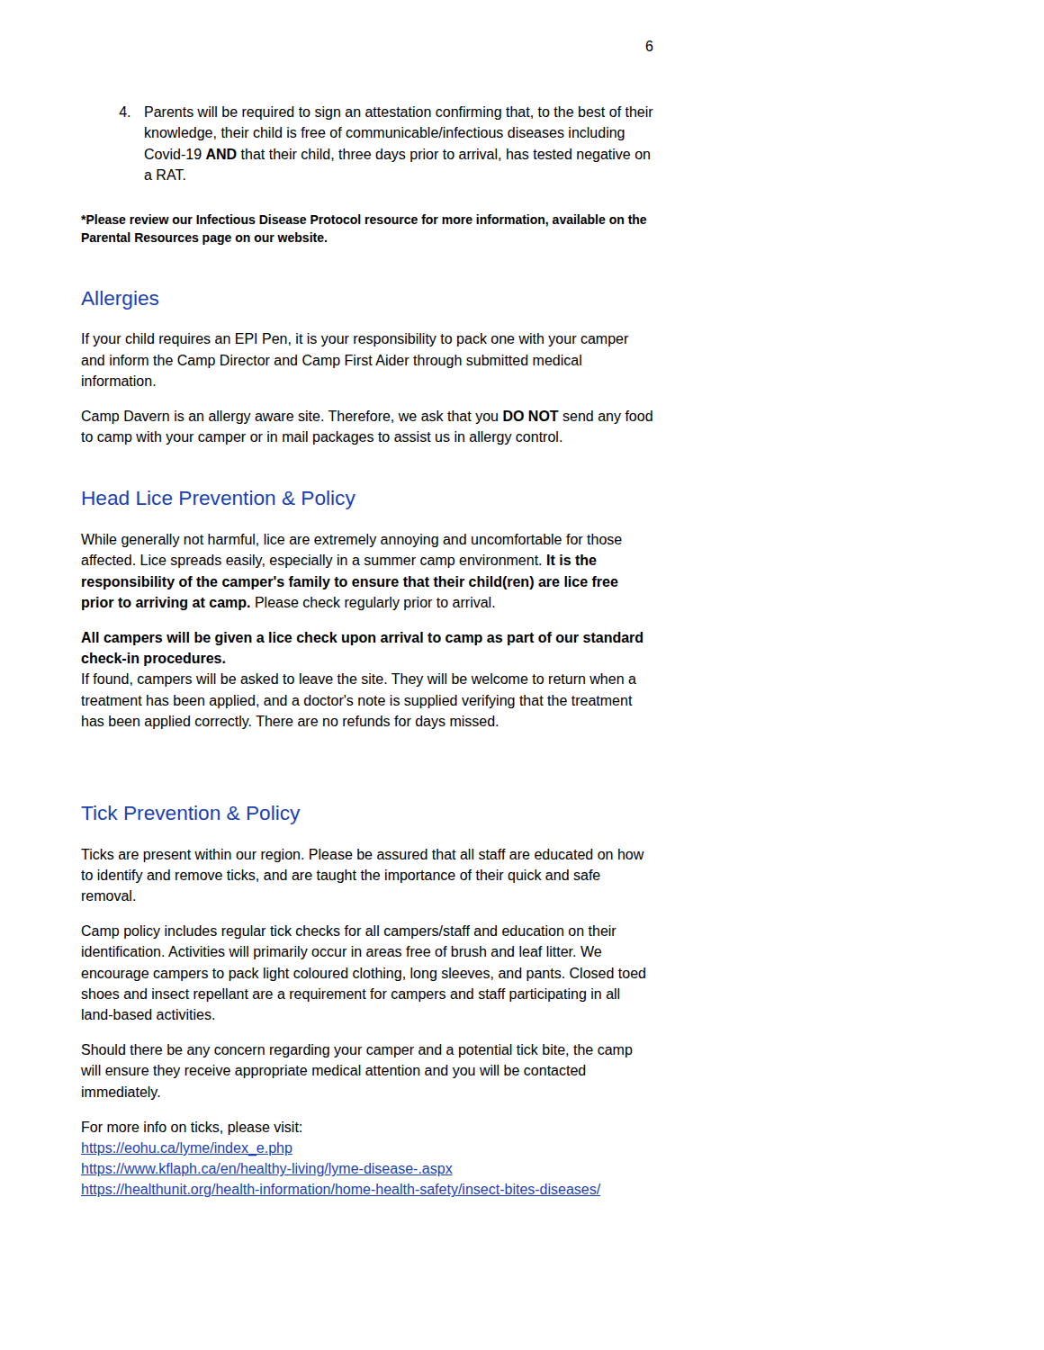6
Parents will be required to sign an attestation confirming that, to the best of their knowledge, their child is free of communicable/infectious diseases including Covid-19 AND that their child, three days prior to arrival, has tested negative on a RAT.
*Please review our Infectious Disease Protocol resource for more information, available on the Parental Resources page on our website.
Allergies
If your child requires an EPI Pen, it is your responsibility to pack one with your camper and inform the Camp Director and Camp First Aider through submitted medical information.
Camp Davern is an allergy aware site. Therefore, we ask that you DO NOT send any food to camp with your camper or in mail packages to assist us in allergy control.
Head Lice Prevention & Policy
While generally not harmful, lice are extremely annoying and uncomfortable for those affected. Lice spreads easily, especially in a summer camp environment. It is the responsibility of the camper's family to ensure that their child(ren) are lice free prior to arriving at camp. Please check regularly prior to arrival.
All campers will be given a lice check upon arrival to camp as part of our standard check-in procedures.
If found, campers will be asked to leave the site. They will be welcome to return when a treatment has been applied, and a doctor's note is supplied verifying that the treatment has been applied correctly. There are no refunds for days missed.
Tick Prevention & Policy
Ticks are present within our region. Please be assured that all staff are educated on how to identify and remove ticks, and are taught the importance of their quick and safe removal.
Camp policy includes regular tick checks for all campers/staff and education on their identification. Activities will primarily occur in areas free of brush and leaf litter. We encourage campers to pack light coloured clothing, long sleeves, and pants. Closed toed shoes and insect repellant are a requirement for campers and staff participating in all land-based activities.
Should there be any concern regarding your camper and a potential tick bite, the camp will ensure they receive appropriate medical attention and you will be contacted immediately.
For more info on ticks, please visit:
https://eohu.ca/lyme/index_e.php
https://www.kflaph.ca/en/healthy-living/lyme-disease-.aspx
https://healthunit.org/health-information/home-health-safety/insect-bites-diseases/